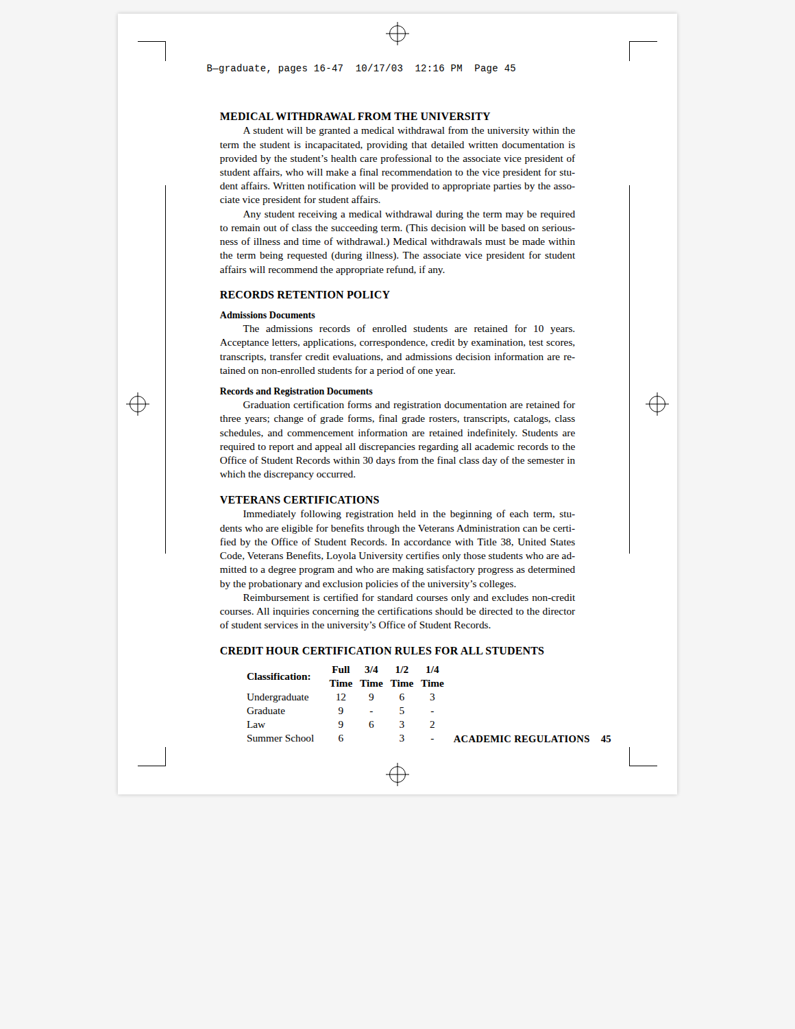B—graduate, pages 16-47 10/17/03 12:16 PM Page 45
MEDICAL WITHDRAWAL FROM THE UNIVERSITY
A student will be granted a medical withdrawal from the university within the term the student is incapacitated, providing that detailed written documentation is provided by the student’s health care professional to the associate vice president of student affairs, who will make a final recommendation to the vice president for student affairs. Written notification will be provided to appropriate parties by the associate vice president for student affairs.
Any student receiving a medical withdrawal during the term may be required to remain out of class the succeeding term. (This decision will be based on seriousness of illness and time of withdrawal.) Medical withdrawals must be made within the term being requested (during illness). The associate vice president for student affairs will recommend the appropriate refund, if any.
RECORDS RETENTION POLICY
Admissions Documents
The admissions records of enrolled students are retained for 10 years. Acceptance letters, applications, correspondence, credit by examination, test scores, transcripts, transfer credit evaluations, and admissions decision information are retained on non-enrolled students for a period of one year.
Records and Registration Documents
Graduation certification forms and registration documentation are retained for three years; change of grade forms, final grade rosters, transcripts, catalogs, class schedules, and commencement information are retained indefinitely. Students are required to report and appeal all discrepancies regarding all academic records to the Office of Student Records within 30 days from the final class day of the semester in which the discrepancy occurred.
VETERANS CERTIFICATIONS
Immediately following registration held in the beginning of each term, students who are eligible for benefits through the Veterans Administration can be certified by the Office of Student Records. In accordance with Title 38, United States Code, Veterans Benefits, Loyola University certifies only those students who are admitted to a degree program and who are making satisfactory progress as determined by the probationary and exclusion policies of the university’s colleges.
Reimbursement is certified for standard courses only and excludes non-credit courses. All inquiries concerning the certifications should be directed to the director of student services in the university’s Office of Student Records.
CREDIT HOUR CERTIFICATION RULES FOR ALL STUDENTS
| Classification: | Full Time | 3/4 Time | 1/2 Time | 1/4 Time |
| --- | --- | --- | --- | --- |
| Undergraduate | 12 | 9 | 6 | 3 |
| Graduate | 9 | - | 5 | - |
| Law | 9 | 6 | 3 | 2 |
| Summer School | 6 | | 3 | - |
ACADEMIC REGULATIONS45